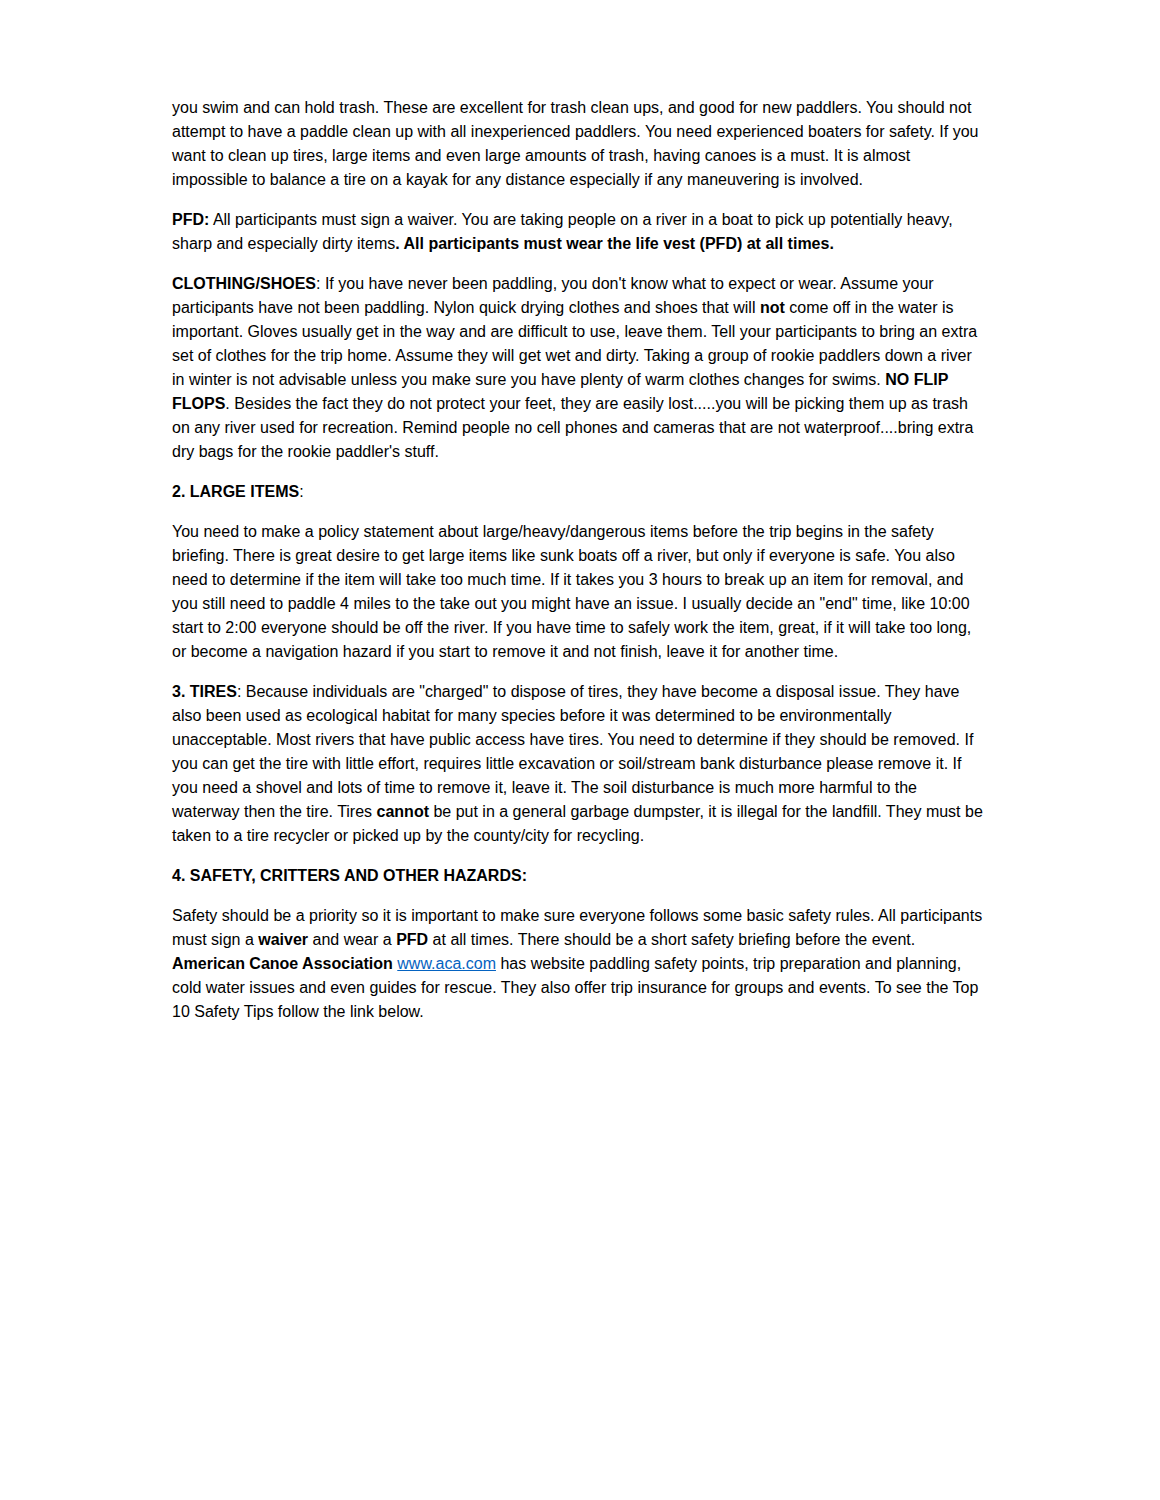you swim and can hold trash. These are excellent for trash clean ups, and good for new paddlers. You should not attempt to have a paddle clean up with all inexperienced paddlers. You need experienced boaters for safety. If you want to clean up tires, large items and even large amounts of trash, having canoes is a must. It is almost impossible to balance a tire on a kayak for any distance especially if any maneuvering is involved.
PFD: All participants must sign a waiver. You are taking people on a river in a boat to pick up potentially heavy, sharp and especially dirty items. All participants must wear the life vest (PFD) at all times.
CLOTHING/SHOES: If you have never been paddling, you don't know what to expect or wear. Assume your participants have not been paddling. Nylon quick drying clothes and shoes that will not come off in the water is important. Gloves usually get in the way and are difficult to use, leave them. Tell your participants to bring an extra set of clothes for the trip home. Assume they will get wet and dirty. Taking a group of rookie paddlers down a river in winter is not advisable unless you make sure you have plenty of warm clothes changes for swims. NO FLIP FLOPS. Besides the fact they do not protect your feet, they are easily lost.....you will be picking them up as trash on any river used for recreation. Remind people no cell phones and cameras that are not waterproof....bring extra dry bags for the rookie paddler's stuff.
2. LARGE ITEMS:
You need to make a policy statement about large/heavy/dangerous items before the trip begins in the safety briefing. There is great desire to get large items like sunk boats off a river, but only if everyone is safe. You also need to determine if the item will take too much time. If it takes you 3 hours to break up an item for removal, and you still need to paddle 4 miles to the take out you might have an issue. I usually decide an "end" time, like 10:00 start to 2:00 everyone should be off the river. If you have time to safely work the item, great, if it will take too long, or become a navigation hazard if you start to remove it and not finish, leave it for another time.
3. TIRES: Because individuals are "charged" to dispose of tires, they have become a disposal issue. They have also been used as ecological habitat for many species before it was determined to be environmentally unacceptable. Most rivers that have public access have tires. You need to determine if they should be removed. If you can get the tire with little effort, requires little excavation or soil/stream bank disturbance please remove it. If you need a shovel and lots of time to remove it, leave it. The soil disturbance is much more harmful to the waterway then the tire. Tires cannot be put in a general garbage dumpster, it is illegal for the landfill. They must be taken to a tire recycler or picked up by the county/city for recycling.
4. SAFETY, CRITTERS AND OTHER HAZARDS:
Safety should be a priority so it is important to make sure everyone follows some basic safety rules. All participants must sign a waiver and wear a PFD at all times. There should be a short safety briefing before the event. American Canoe Association www.aca.com has website paddling safety points, trip preparation and planning, cold water issues and even guides for rescue. They also offer trip insurance for groups and events. To see the Top 10 Safety Tips follow the link below.